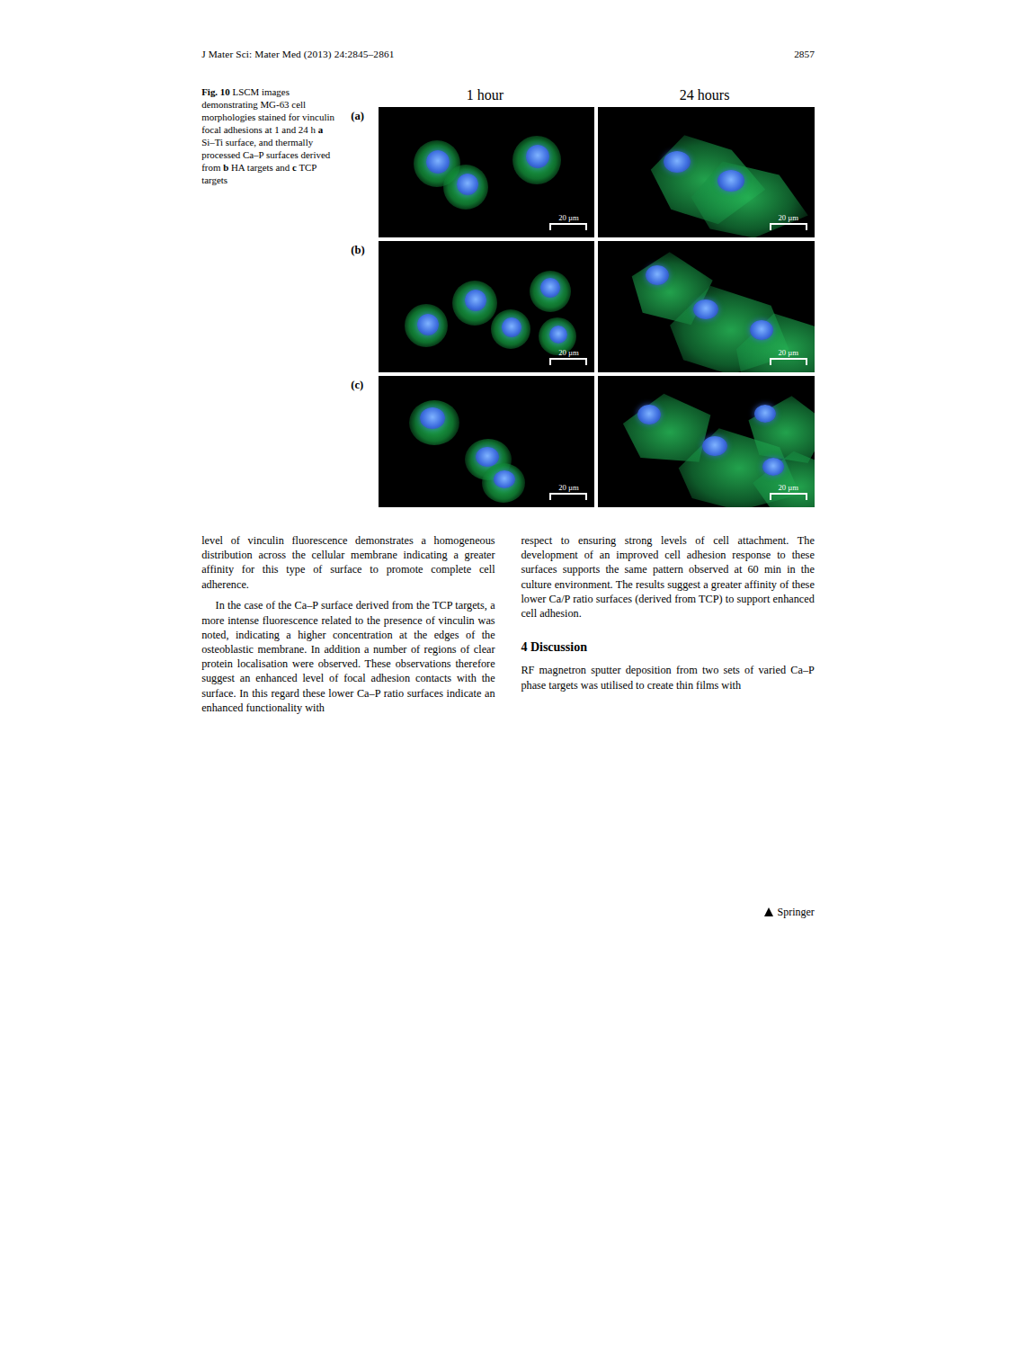J Mater Sci: Mater Med (2013) 24:2845–2861
2857
Fig. 10 LSCM images demonstrating MG-63 cell morphologies stained for vinculin focal adhesions at 1 and 24 h a Si–Ti surface, and thermally processed Ca–P surfaces derived from b HA targets and c TCP targets
1 hour 24 hours
(a)
20 µm
20 µm
(b)
20 µm
20 µm
(c)
20 µm
20 µm
level of vinculin fluorescence demonstrates a homogeneous distribution across the cellular membrane indicating a greater affinity for this type of surface to promote complete cell adherence.
In the case of the Ca–P surface derived from the TCP targets, a more intense fluorescence related to the presence of vinculin was noted, indicating a higher concentration at the edges of the osteoblastic membrane. In addition a number of regions of clear protein localisation were observed. These observations therefore suggest an enhanced level of focal adhesion contacts with the surface. In this regard these lower Ca–P ratio surfaces indicate an enhanced functionality with
respect to ensuring strong levels of cell attachment. The development of an improved cell adhesion response to these surfaces supports the same pattern observed at 60 min in the culture environment. The results suggest a greater affinity of these lower Ca/P ratio surfaces (derived from TCP) to support enhanced cell adhesion.
4 Discussion
RF magnetron sputter deposition from two sets of varied Ca–P phase targets was utilised to create thin films with
Springer